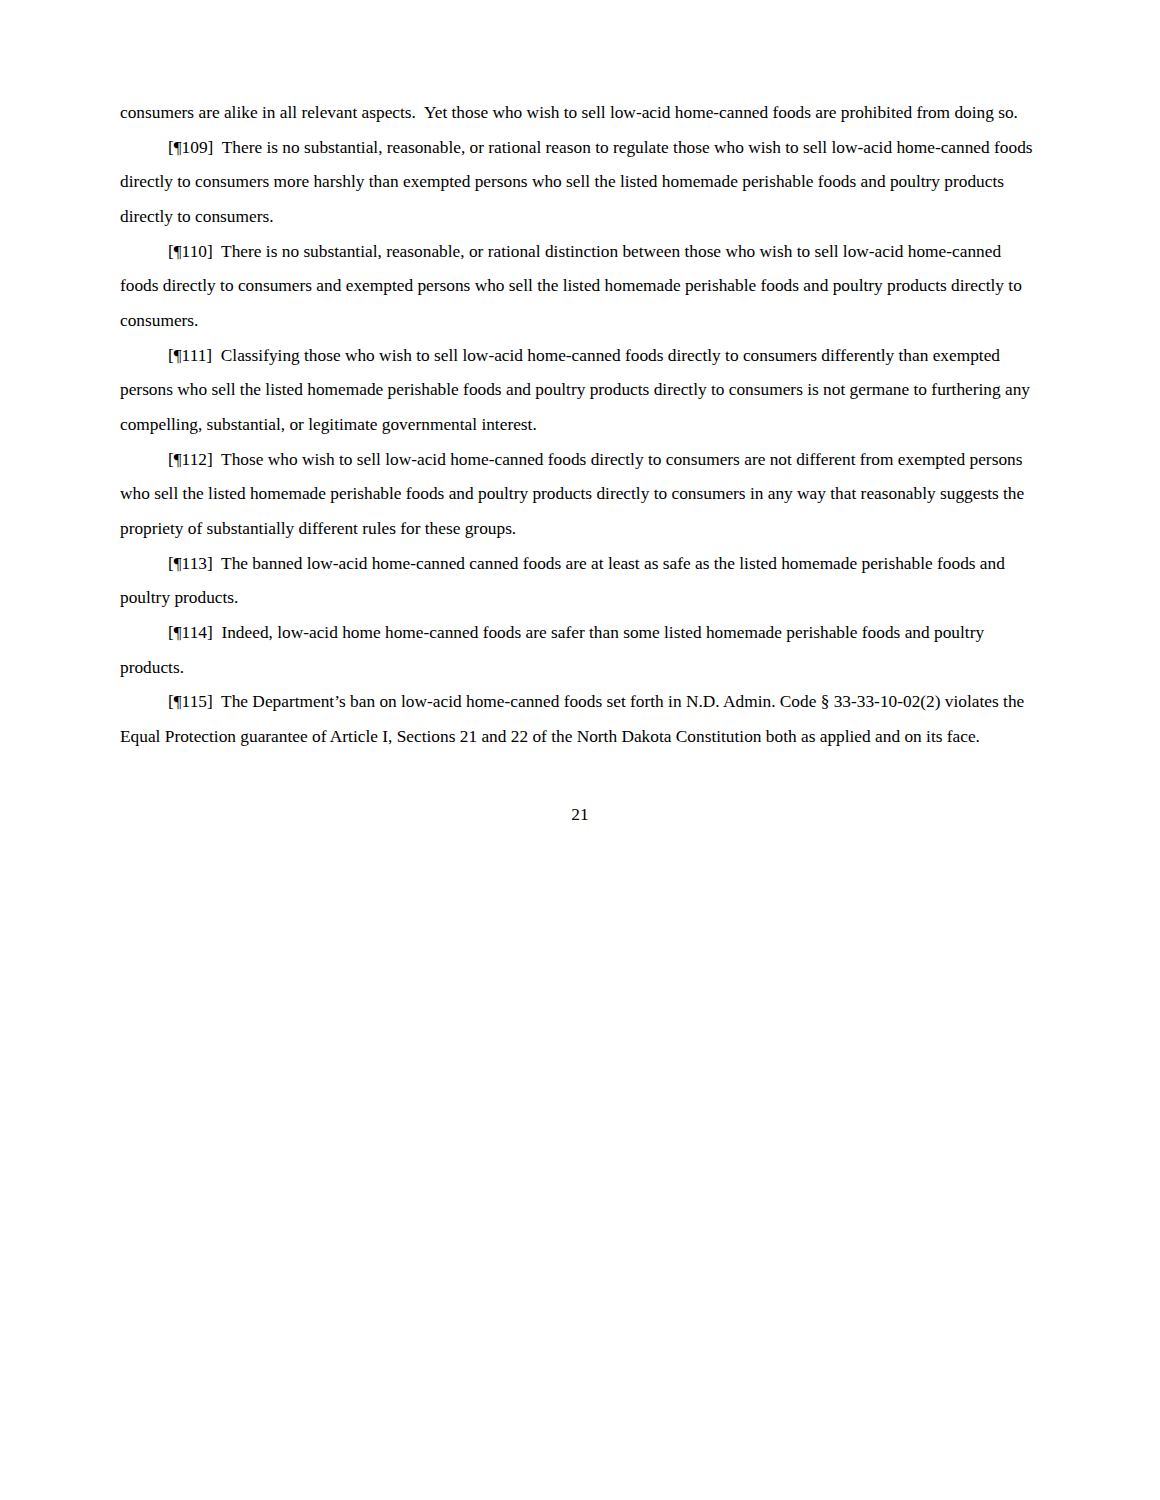consumers are alike in all relevant aspects. Yet those who wish to sell low-acid home-canned foods are prohibited from doing so.
[¶109] There is no substantial, reasonable, or rational reason to regulate those who wish to sell low-acid home-canned foods directly to consumers more harshly than exempted persons who sell the listed homemade perishable foods and poultry products directly to consumers.
[¶110] There is no substantial, reasonable, or rational distinction between those who wish to sell low-acid home-canned foods directly to consumers and exempted persons who sell the listed homemade perishable foods and poultry products directly to consumers.
[¶111] Classifying those who wish to sell low-acid home-canned foods directly to consumers differently than exempted persons who sell the listed homemade perishable foods and poultry products directly to consumers is not germane to furthering any compelling, substantial, or legitimate governmental interest.
[¶112] Those who wish to sell low-acid home-canned foods directly to consumers are not different from exempted persons who sell the listed homemade perishable foods and poultry products directly to consumers in any way that reasonably suggests the propriety of substantially different rules for these groups.
[¶113] The banned low-acid home-canned canned foods are at least as safe as the listed homemade perishable foods and poultry products.
[¶114] Indeed, low-acid home home-canned foods are safer than some listed homemade perishable foods and poultry products.
[¶115] The Department’s ban on low-acid home-canned foods set forth in N.D. Admin. Code § 33-33-10-02(2) violates the Equal Protection guarantee of Article I, Sections 21 and 22 of the North Dakota Constitution both as applied and on its face.
21